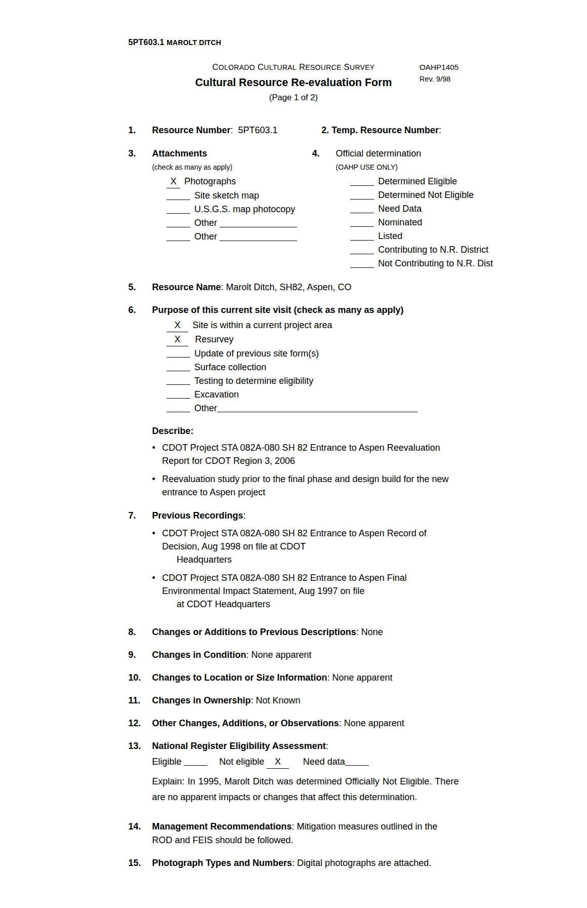5PT603.1 MAROLT DITCH
OAHP1405
Rev. 9/98
COLORADO CULTURAL RESOURCE SURVEY
Cultural Resource Re-evaluation Form
(Page 1 of 2)
1.
Resource Number: 5PT603.1
2. Temp. Resource Number:
3.
Attachments
(check as many as apply)
XPhotographs
Site sketch map
U.S.G.S. map photocopy
Other
Other
4.
Official determination
(OAHP USE ONLY)
Determined Eligible
Determined Not Eligible
Need Data
Nominated
Listed
Contributing to N.R. District
Not Contributing to N.R. Dist
5.
Resource Name: Marolt Ditch, SH82, Aspen, CO
6.
Purpose of this current site visit (check as many as apply)
XSite is within a current project area
X Resurvey
Update of previous site form(s)
Surface collection
Testing to determine eligibility
Excavation
Other
Describe:
CDOT Project STA 082A-080 SH 82 Entrance to Aspen Reevaluation Report for CDOT Region 3, 2006
Reevaluation study prior to the final phase and design build for the new entrance to Aspen project
7.
Previous Recordings:
CDOT Project STA 082A-080 SH 82 Entrance to Aspen Record of Decision, Aug 1998 on file at CDOT Headquarters
CDOT Project STA 082A-080 SH 82 Entrance to Aspen Final Environmental Impact Statement, Aug 1997 on file at CDOT Headquarters
8.
Changes or Additions to Previous Descriptions: None
9.
Changes in Condition: None apparent
10.
Changes to Location or Size Information: None apparent
11.
Changes in Ownership: Not Known
12.
Other Changes, Additions, or Observations: None apparent
13.
National Register Eligibility Assessment:
Eligible Not eligible X Need data
Explain: In 1995, Marolt Ditch was determined Officially Not Eligible. There are no apparent impacts or changes that affect this determination.
14.
Management Recommendations: Mitigation measures outlined in the ROD and FEIS should be followed.
15.
Photograph Types and Numbers: Digital photographs are attached.